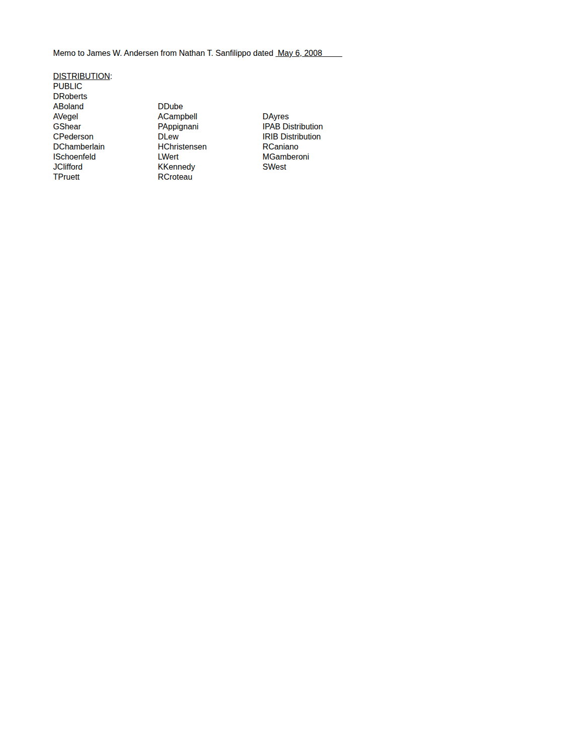Memo to James W. Andersen from Nathan T. Sanfilippo dated May 6, 2008
DISTRIBUTION:
PUBLIC
DRoberts
| ABoland | DDube | |
| AVegel | ACampbell | DAyres |
| GShear | PAppignani | IPAB Distribution |
| CPederson | DLew | IRIB Distribution |
| DChamberlain | HChristensen | RCaniano |
| ISchoenfeld | LWert | MGamberoni |
| JClifford | KKennedy | SWest |
| TPruett | RCroteau | |